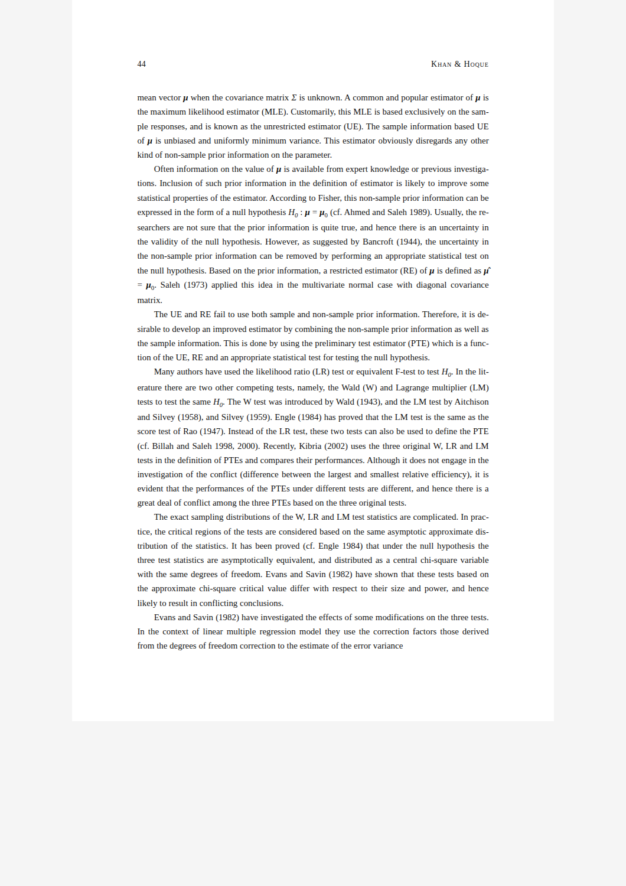44 Khan & Hoque
mean vector μ when the covariance matrix Σ is unknown. A common and popular estimator of μ is the maximum likelihood estimator (MLE). Customarily, this MLE is based exclusively on the sample responses, and is known as the unrestricted estimator (UE). The sample information based UE of μ is unbiased and uniformly minimum variance. This estimator obviously disregards any other kind of non-sample prior information on the parameter.
Often information on the value of μ is available from expert knowledge or previous investigations. Inclusion of such prior information in the definition of estimator is likely to improve some statistical properties of the estimator. According to Fisher, this non-sample prior information can be expressed in the form of a null hypothesis H0 : μ = μ0 (cf. Ahmed and Saleh 1989). Usually, the researchers are not sure that the prior information is quite true, and hence there is an uncertainty in the validity of the null hypothesis. However, as suggested by Bancroft (1944), the uncertainty in the non-sample prior information can be removed by performing an appropriate statistical test on the null hypothesis. Based on the prior information, a restricted estimator (RE) of μ is defined as μ̂ = μ0. Saleh (1973) applied this idea in the multivariate normal case with diagonal covariance matrix.
The UE and RE fail to use both sample and non-sample prior information. Therefore, it is desirable to develop an improved estimator by combining the non-sample prior information as well as the sample information. This is done by using the preliminary test estimator (PTE) which is a function of the UE, RE and an appropriate statistical test for testing the null hypothesis.
Many authors have used the likelihood ratio (LR) test or equivalent F-test to test H0. In the literature there are two other competing tests, namely, the Wald (W) and Lagrange multiplier (LM) tests to test the same H0. The W test was introduced by Wald (1943), and the LM test by Aitchison and Silvey (1958), and Silvey (1959). Engle (1984) has proved that the LM test is the same as the score test of Rao (1947). Instead of the LR test, these two tests can also be used to define the PTE (cf. Billah and Saleh 1998, 2000). Recently, Kibria (2002) uses the three original W, LR and LM tests in the definition of PTEs and compares their performances. Although it does not engage in the investigation of the conflict (difference between the largest and smallest relative efficiency), it is evident that the performances of the PTEs under different tests are different, and hence there is a great deal of conflict among the three PTEs based on the three original tests.
The exact sampling distributions of the W, LR and LM test statistics are complicated. In practice, the critical regions of the tests are considered based on the same asymptotic approximate distribution of the statistics. It has been proved (cf. Engle 1984) that under the null hypothesis the three test statistics are asymptotically equivalent, and distributed as a central chi-square variable with the same degrees of freedom. Evans and Savin (1982) have shown that these tests based on the approximate chi-square critical value differ with respect to their size and power, and hence likely to result in conflicting conclusions.
Evans and Savin (1982) have investigated the effects of some modifications on the three tests. In the context of linear multiple regression model they use the correction factors those derived from the degrees of freedom correction to the estimate of the error variance